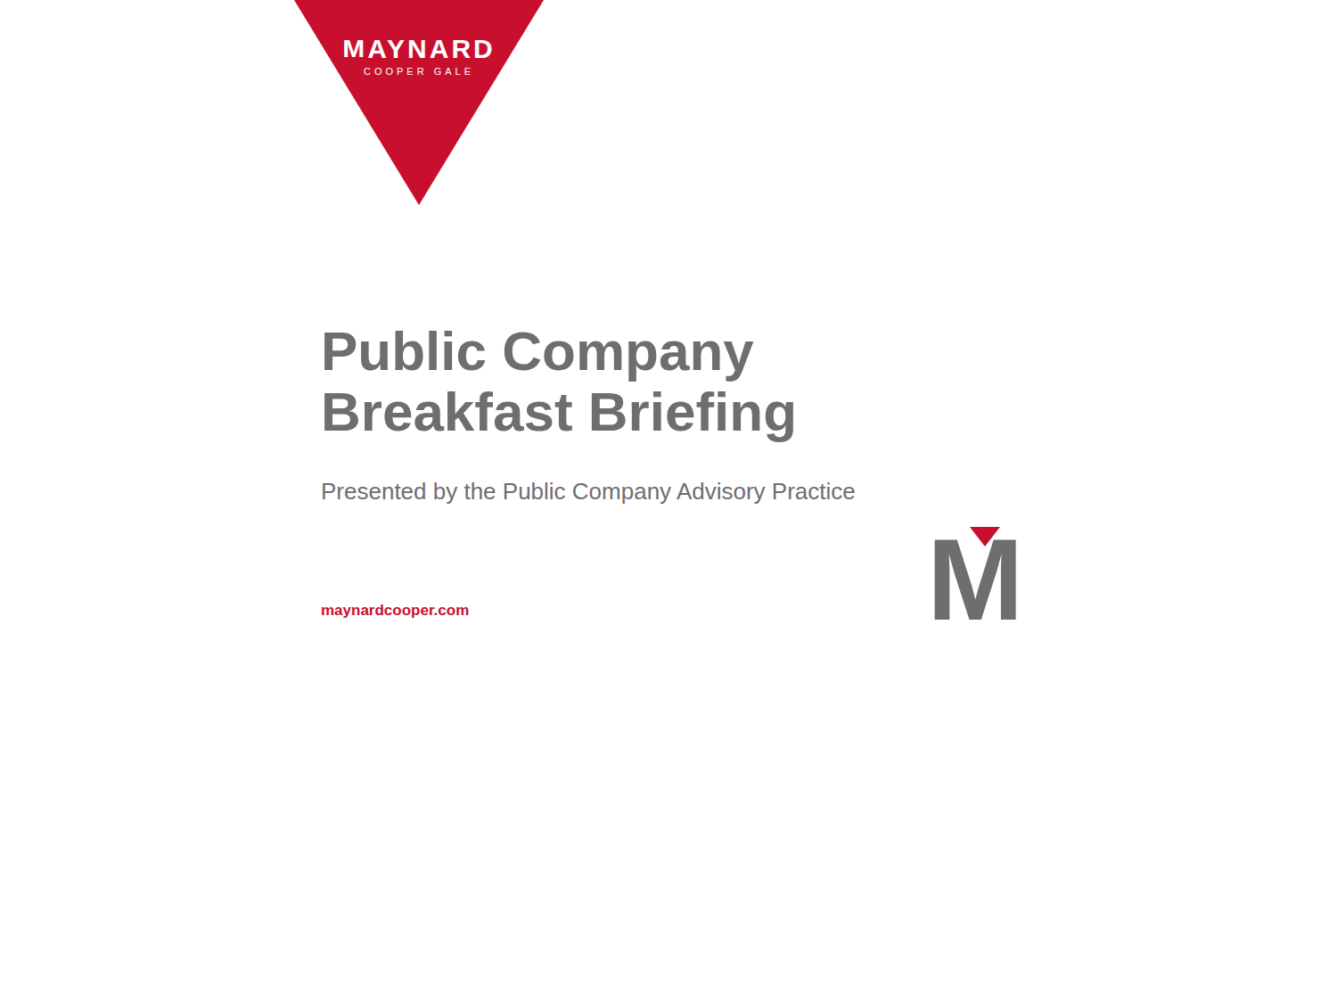MAYNARD
COOPER GALE
Public Company
Breakfast Briefing
Presented by the Public Company Advisory Practice
maynardcooper.com
M